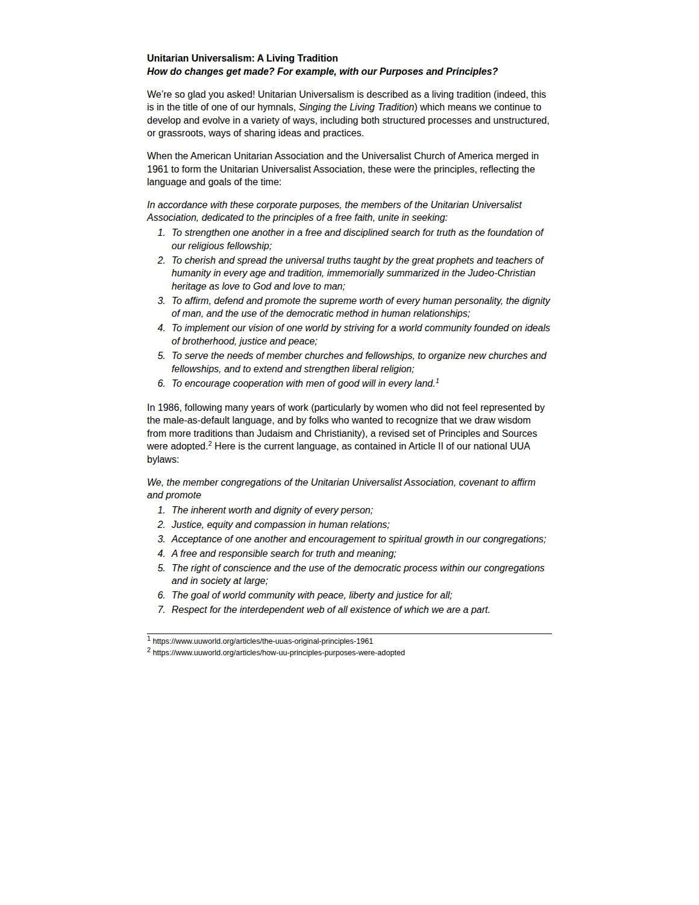Unitarian Universalism: A Living Tradition How do changes get made? For example, with our Purposes and Principles?
We’re so glad you asked! Unitarian Universalism is described as a living tradition (indeed, this is in the title of one of our hymnals, Singing the Living Tradition) which means we continue to develop and evolve in a variety of ways, including both structured processes and unstructured, or grassroots, ways of sharing ideas and practices.
When the American Unitarian Association and the Universalist Church of America merged in 1961 to form the Unitarian Universalist Association, these were the principles, reflecting the language and goals of the time:
In accordance with these corporate purposes, the members of the Unitarian Universalist Association, dedicated to the principles of a free faith, unite in seeking:
To strengthen one another in a free and disciplined search for truth as the foundation of our religious fellowship;
To cherish and spread the universal truths taught by the great prophets and teachers of humanity in every age and tradition, immemorially summarized in the Judeo-Christian heritage as love to God and love to man;
To affirm, defend and promote the supreme worth of every human personality, the dignity of man, and the use of the democratic method in human relationships;
To implement our vision of one world by striving for a world community founded on ideals of brotherhood, justice and peace;
To serve the needs of member churches and fellowships, to organize new churches and fellowships, and to extend and strengthen liberal religion;
To encourage cooperation with men of good will in every land.1
In 1986, following many years of work (particularly by women who did not feel represented by the male-as-default language, and by folks who wanted to recognize that we draw wisdom from more traditions than Judaism and Christianity), a revised set of Principles and Sources were adopted.2 Here is the current language, as contained in Article II of our national UUA bylaws:
We, the member congregations of the Unitarian Universalist Association, covenant to affirm and promote
The inherent worth and dignity of every person;
Justice, equity and compassion in human relations;
Acceptance of one another and encouragement to spiritual growth in our congregations;
A free and responsible search for truth and meaning;
The right of conscience and the use of the democratic process within our congregations and in society at large;
The goal of world community with peace, liberty and justice for all;
Respect for the interdependent web of all existence of which we are a part.
1 https://www.uuworld.org/articles/the-uuas-original-principles-1961
2 https://www.uuworld.org/articles/how-uu-principles-purposes-were-adopted